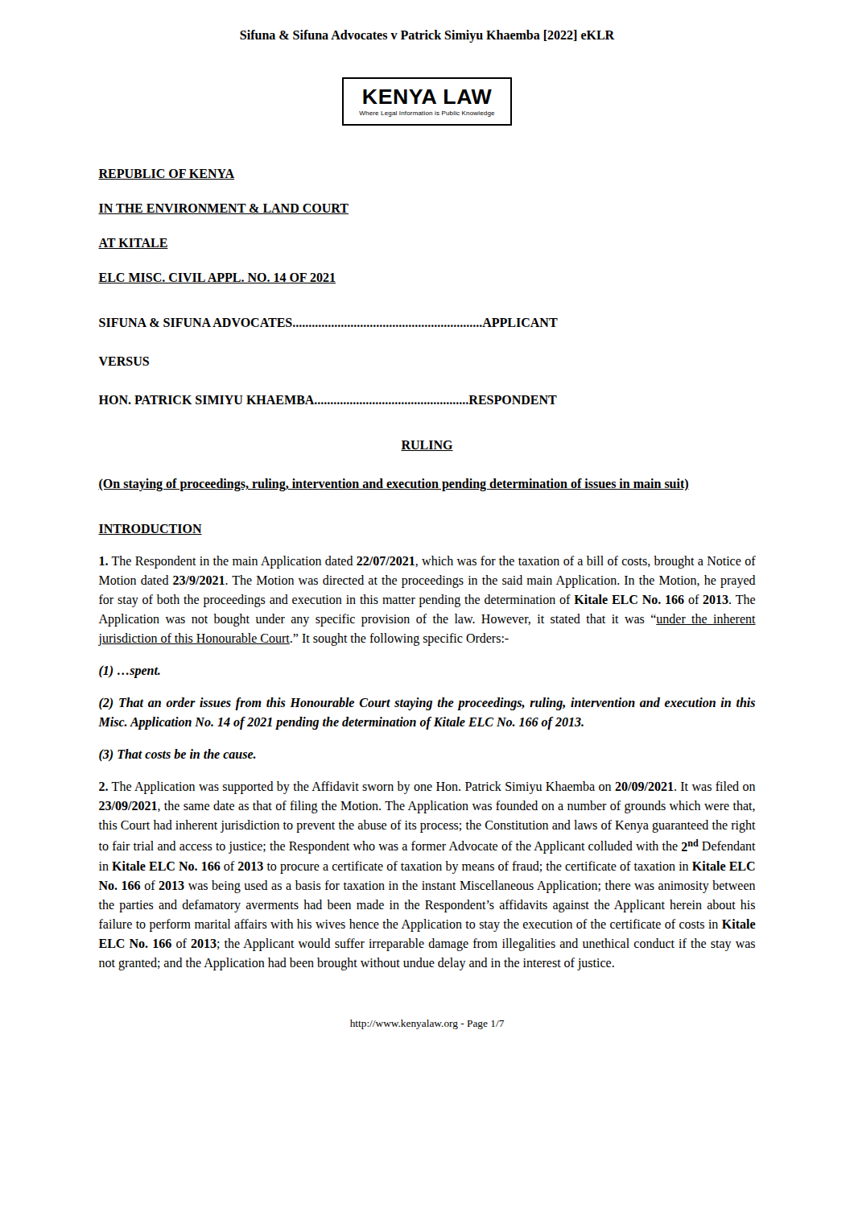Sifuna & Sifuna Advocates v Patrick Simiyu Khaemba [2022] eKLR
KENYA LAW
Where Legal Information is Public Knowledge
REPUBLIC OF KENYA
IN THE ENVIRONMENT & LAND COURT
AT KITALE
ELC MISC. CIVIL APPL. NO. 14 OF 2021
SIFUNA & SIFUNA ADVOCATES...........................................................APPLICANT
VERSUS
HON. PATRICK SIMIYU KHAEMBA................................................RESPONDENT
RULING
(On staying of proceedings, ruling, intervention and execution pending determination of issues in main suit)
INTRODUCTION
1. The Respondent in the main Application dated 22/07/2021, which was for the taxation of a bill of costs, brought a Notice of Motion dated 23/9/2021. The Motion was directed at the proceedings in the said main Application. In the Motion, he prayed for stay of both the proceedings and execution in this matter pending the determination of Kitale ELC No. 166 of 2013. The Application was not bought under any specific provision of the law. However, it stated that it was “under the inherent jurisdiction of this Honourable Court.” It sought the following specific Orders:-
(1) …spent.
(2) That an order issues from this Honourable Court staying the proceedings, ruling, intervention and execution in this Misc. Application No. 14 of 2021 pending the determination of Kitale ELC No. 166 of 2013.
(3) That costs be in the cause.
2. The Application was supported by the Affidavit sworn by one Hon. Patrick Simiyu Khaemba on 20/09/2021. It was filed on 23/09/2021, the same date as that of filing the Motion. The Application was founded on a number of grounds which were that, this Court had inherent jurisdiction to prevent the abuse of its process; the Constitution and laws of Kenya guaranteed the right to fair trial and access to justice; the Respondent who was a former Advocate of the Applicant colluded with the 2nd Defendant in Kitale ELC No. 166 of 2013 to procure a certificate of taxation by means of fraud; the certificate of taxation in Kitale ELC No. 166 of 2013 was being used as a basis for taxation in the instant Miscellaneous Application; there was animosity between the parties and defamatory averments had been made in the Respondent’s affidavits against the Applicant herein about his failure to perform marital affairs with his wives hence the Application to stay the execution of the certificate of costs in Kitale ELC No. 166 of 2013; the Applicant would suffer irreparable damage from illegalities and unethical conduct if the stay was not granted; and the Application had been brought without undue delay and in the interest of justice.
http://www.kenyalaw.org - Page 1/7